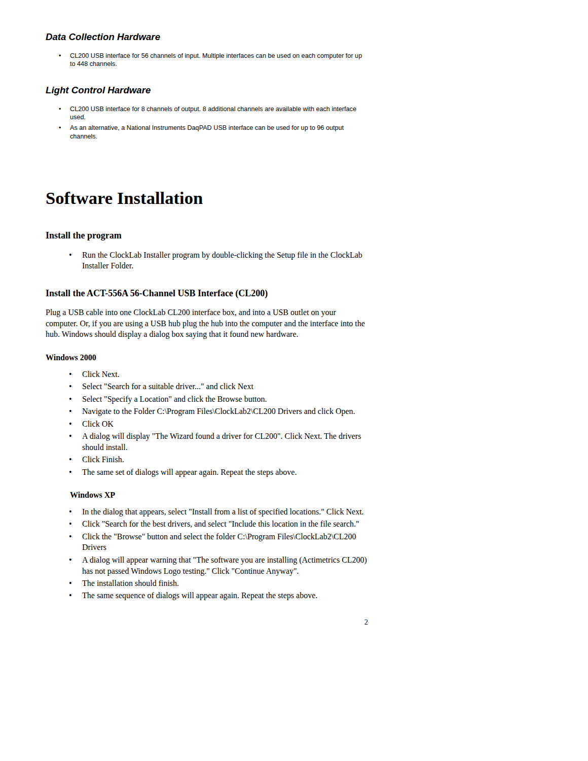Data Collection Hardware
CL200 USB interface for 56 channels of input. Multiple interfaces can be used on each computer for up to 448 channels.
Light Control Hardware
CL200 USB interface for 8 channels of output. 8 additional channels are available with each interface used.
As an alternative, a National Instruments DaqPAD USB interface can be used for up to 96 output channels.
Software Installation
Install the program
Run the ClockLab Installer program by double-clicking the Setup file in the ClockLab Installer Folder.
Install the ACT-556A 56-Channel USB Interface (CL200)
Plug a USB cable into one ClockLab CL200 interface box, and into a USB outlet on your computer. Or, if you are using a USB hub plug the hub into the computer and the interface into the hub. Windows should display a dialog box saying that it found new hardware.
Windows 2000
Click Next.
Select "Search for a suitable driver..." and click Next
Select "Specify a Location" and click the Browse button.
Navigate to the Folder C:\Program Files\ClockLab2\CL200 Drivers and click Open.
Click OK
A dialog will display "The Wizard found a driver for CL200". Click Next. The drivers should install.
Click Finish.
The same set of dialogs will appear again. Repeat the steps above.
Windows XP
In the dialog that appears, select "Install from a list of specified locations." Click Next.
Click "Search for the best drivers, and select "Include this location in the file search."
Click the "Browse" button and select the folder C:\Program Files\ClockLab2\CL200 Drivers
A dialog will appear warning that "The software you are installing (Actimetrics CL200) has not passed Windows Logo testing." Click "Continue Anyway".
The installation should finish.
The same sequence of dialogs will appear again. Repeat the steps above.
2